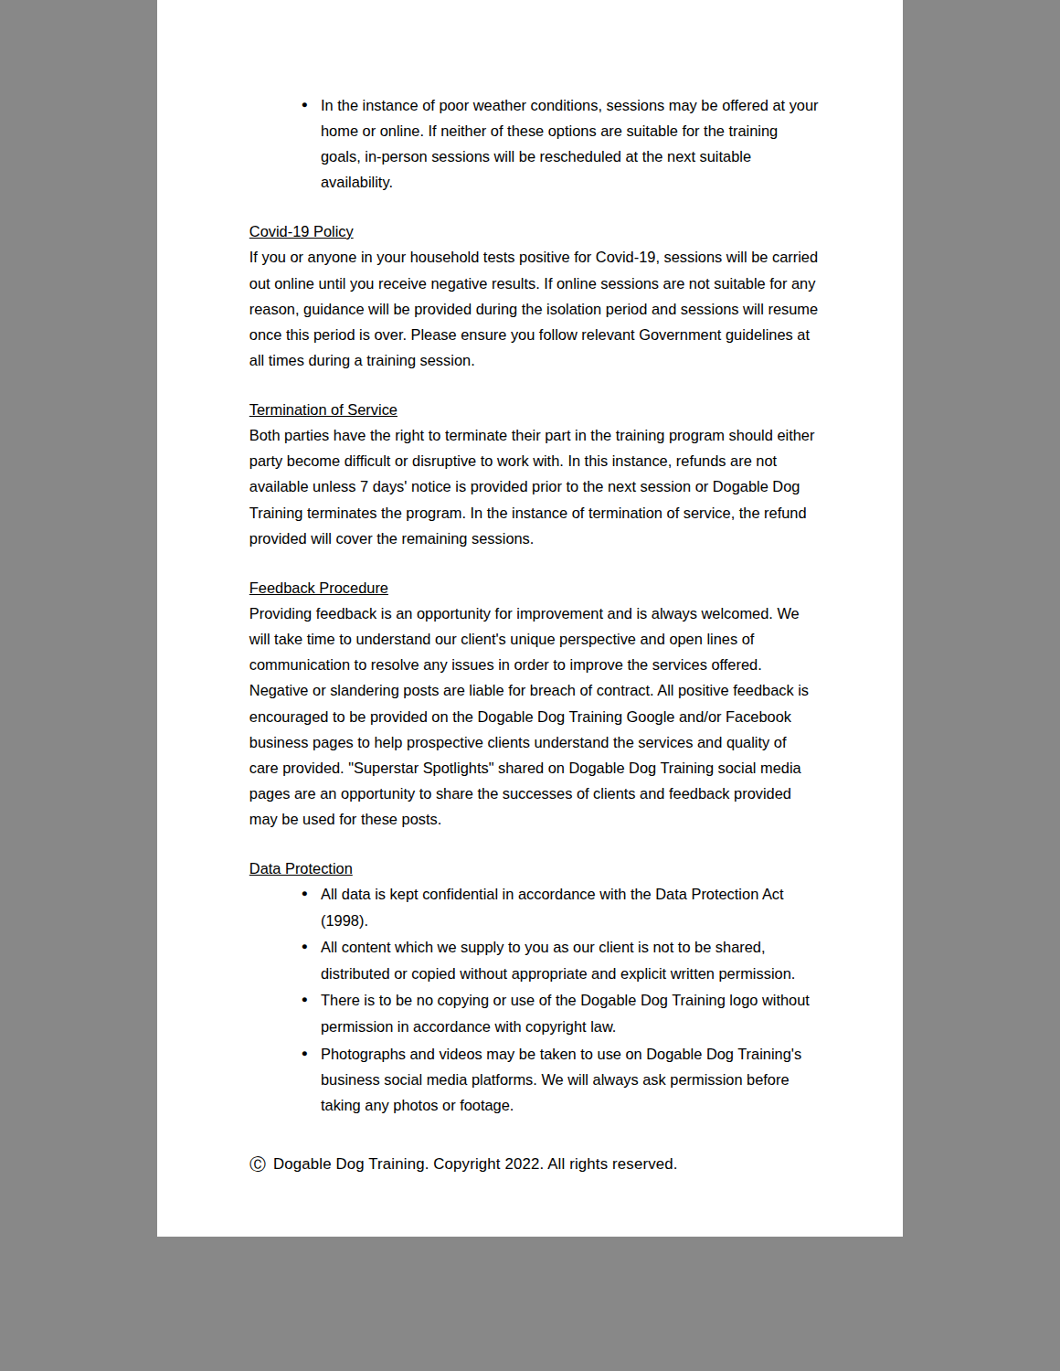In the instance of poor weather conditions, sessions may be offered at your home or online. If neither of these options are suitable for the training goals, in-person sessions will be rescheduled at the next suitable availability.
Covid-19 Policy
If you or anyone in your household tests positive for Covid-19, sessions will be carried out online until you receive negative results. If online sessions are not suitable for any reason, guidance will be provided during the isolation period and sessions will resume once this period is over. Please ensure you follow relevant Government guidelines at all times during a training session.
Termination of Service
Both parties have the right to terminate their part in the training program should either party become difficult or disruptive to work with. In this instance, refunds are not available unless 7 days' notice is provided prior to the next session or Dogable Dog Training terminates the program. In the instance of termination of service, the refund provided will cover the remaining sessions.
Feedback Procedure
Providing feedback is an opportunity for improvement and is always welcomed. We will take time to understand our client's unique perspective and open lines of communication to resolve any issues in order to improve the services offered. Negative or slandering posts are liable for breach of contract. All positive feedback is encouraged to be provided on the Dogable Dog Training Google and/or Facebook business pages to help prospective clients understand the services and quality of care provided. "Superstar Spotlights" shared on Dogable Dog Training social media pages are an opportunity to share the successes of clients and feedback provided may be used for these posts.
Data Protection
All data is kept confidential in accordance with the Data Protection Act (1998).
All content which we supply to you as our client is not to be shared, distributed or copied without appropriate and explicit written permission.
There is to be no copying or use of the Dogable Dog Training logo without permission in accordance with copyright law.
Photographs and videos may be taken to use on Dogable Dog Training's business social media platforms. We will always ask permission before taking any photos or footage.
Ⓒ Dogable Dog Training. Copyright 2022. All rights reserved.